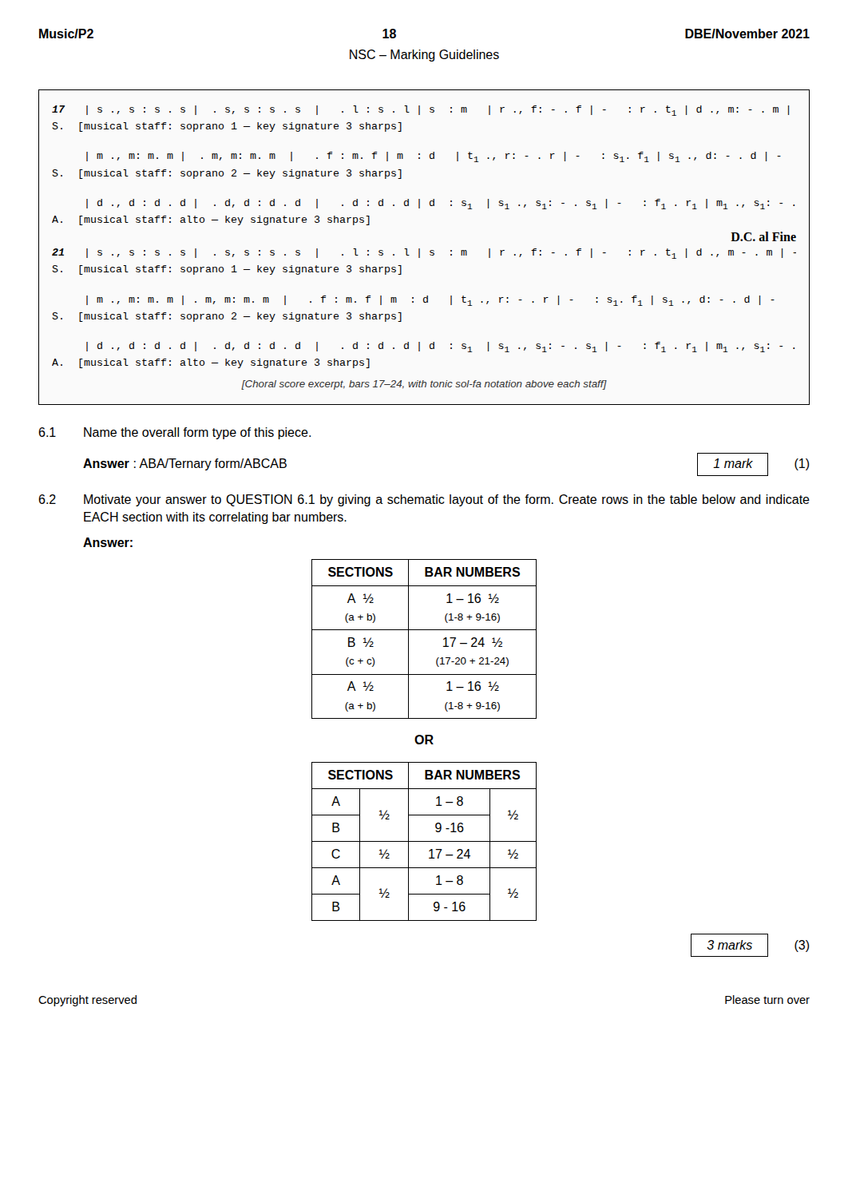Music/P2 18 DBE/November 2021
NSC – Marking Guidelines
17 | s ., s : s . s | . s, s : s . s | . l : s . l | s : m | r ., f: - . f | - : r . t1 | d ., m: - . m | - : S. [musical staff: soprano 1 — key signature 3 sharps] | m ., m: m. m | . m, m: m. m | . f : m. f | m : d | t1 ., r: - . r | - : s1. f1 | s1 ., d: - . d | - : S. [musical staff: soprano 2 — key signature 3 sharps] | d ., d : d . d | . d, d : d . d | . d : d . d | d : s1 | s1 ., s1: - . s1 | - : f1 . r1 | m1 ., s1: - . s1 | - : A. [musical staff: alto — key signature 3 sharps]
D.C. al Fine
21 | s ., s : s . s | . s, s : s . s | . l : s . l | s : m | r ., f: - . f | - : r . t1 | d ., m - . m | - : S. [musical staff: soprano 1 — key signature 3 sharps] | m ., m: m. m | . m, m: m. m | . f : m. f | m : d | t1 ., r: - . r | - : s1. f1 | s1 ., d: - . d | - : S. [musical staff: soprano 2 — key signature 3 sharps] | d ., d : d . d | . d, d : d . d | . d : d . d | d : s1 | s1 ., s1: - . s1 | - : f1 . r1 | m1 ., s1: - . s1 | - : A. [musical staff: alto — key signature 3 sharps]
[Choral score excerpt, bars 17–24, with tonic sol-fa notation above each staff]
6.1
Name the overall form type of this piece.
Answer: ABA/Ternary form/ABCAB 1 mark (1)
6.2
Motivate your answer to QUESTION 6.1 by giving a schematic layout of the form. Create rows in the table below and indicate EACH section with its correlating bar numbers.
Answer:
| SECTIONS | BAR NUMBERS |
| --- | --- |
| A ½ (a + b) | 1 – 16 ½ (1-8 + 9-16) |
| B ½ (c + c) | 17 – 24 ½ (17-20 + 21-24) |
| A ½ (a + b) | 1 – 16 ½ (1-8 + 9-16) |
OR
| SECTIONS | BAR NUMBERS |
| --- | --- |
| A | ½ | 1 – 8 | ½ |
| B | 9 -16 |
| C | ½ | 17 – 24 | ½ |
| A | ½ | 1 – 8 | ½ |
| B | 9 - 16 |
3 marks (3)
Copyright reserved Please turn over